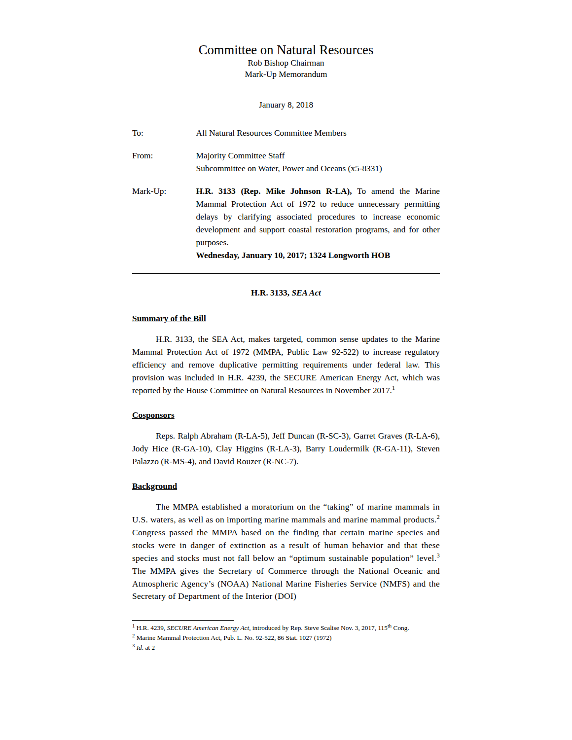Committee on Natural Resources
Rob Bishop Chairman
Mark-Up Memorandum
January 8, 2018
| To: | All Natural Resources Committee Members |
| From: | Majority Committee Staff Subcommittee on Water, Power and Oceans (x5-8331) |
| Mark-Up: | H.R. 3133 (Rep. Mike Johnson R-LA), To amend the Marine Mammal Protection Act of 1972 to reduce unnecessary permitting delays by clarifying associated procedures to increase economic development and support coastal restoration programs, and for other purposes. Wednesday, January 10, 2017; 1324 Longworth HOB |
H.R. 3133, SEA Act
Summary of the Bill
H.R. 3133, the SEA Act, makes targeted, common sense updates to the Marine Mammal Protection Act of 1972 (MMPA, Public Law 92-522) to increase regulatory efficiency and remove duplicative permitting requirements under federal law. This provision was included in H.R. 4239, the SECURE American Energy Act, which was reported by the House Committee on Natural Resources in November 2017.1
Cosponsors
Reps. Ralph Abraham (R-LA-5), Jeff Duncan (R-SC-3), Garret Graves (R-LA-6), Jody Hice (R-GA-10), Clay Higgins (R-LA-3), Barry Loudermilk (R-GA-11), Steven Palazzo (R-MS-4), and David Rouzer (R-NC-7).
Background
The MMPA established a moratorium on the “taking” of marine mammals in U.S. waters, as well as on importing marine mammals and marine mammal products.2 Congress passed the MMPA based on the finding that certain marine species and stocks were in danger of extinction as a result of human behavior and that these species and stocks must not fall below an “optimum sustainable population” level.3 The MMPA gives the Secretary of Commerce through the National Oceanic and Atmospheric Agency’s (NOAA) National Marine Fisheries Service (NMFS) and the Secretary of Department of the Interior (DOI)
1 H.R. 4239, SECURE American Energy Act, introduced by Rep. Steve Scalise Nov. 3, 2017, 115th Cong.
2 Marine Mammal Protection Act, Pub. L. No. 92-522, 86 Stat. 1027 (1972)
3 Id. at 2